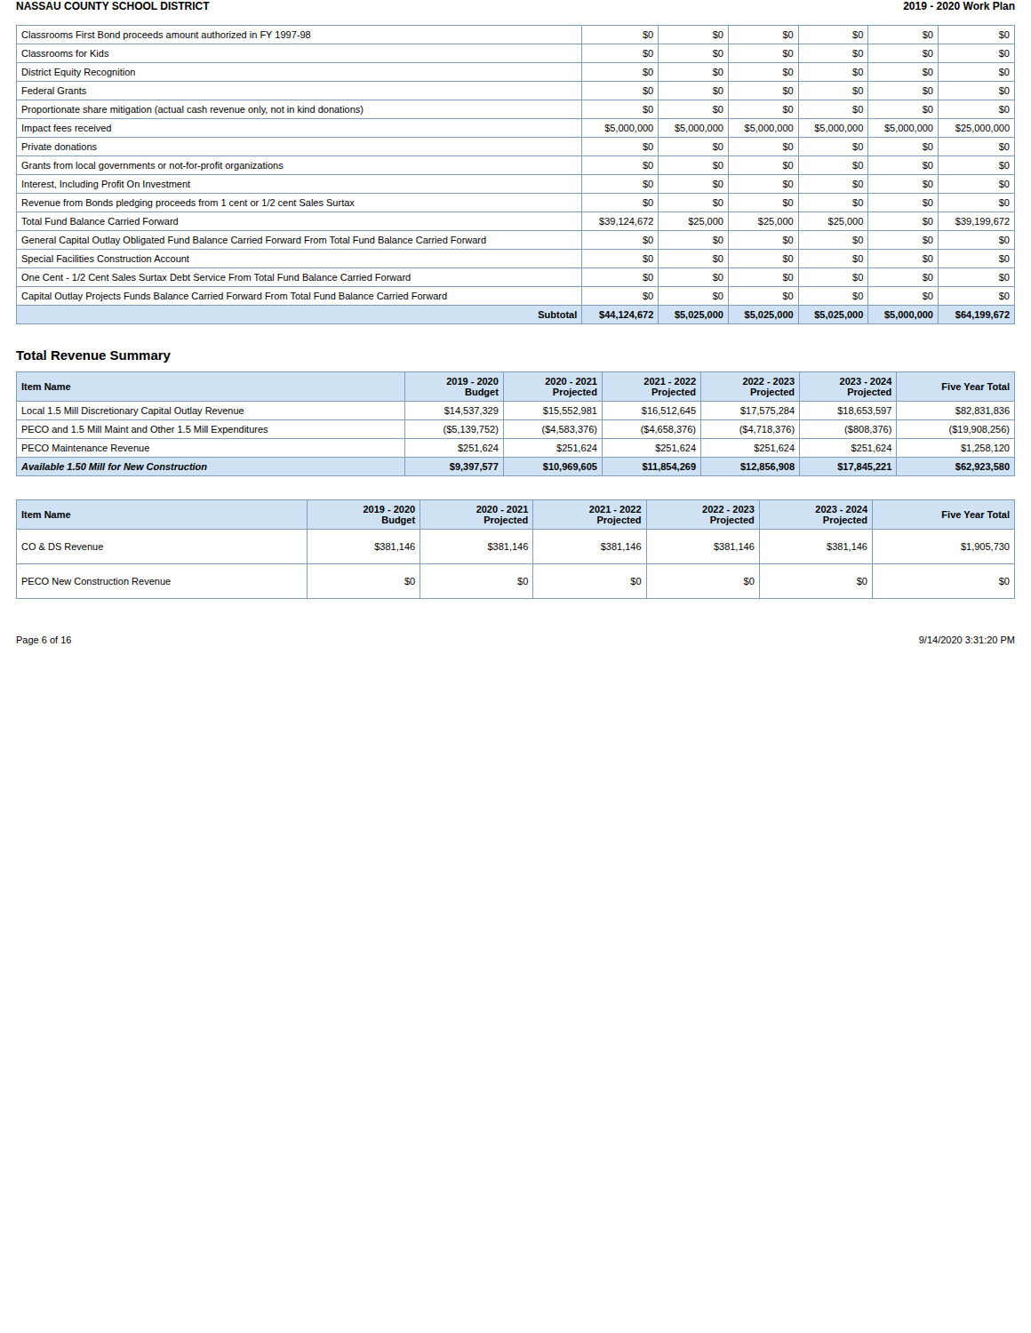NASSAU COUNTY SCHOOL DISTRICT
2019 - 2020 Work Plan
| Classrooms First Bond proceeds amount authorized in FY 1997-98 | $0 | $0 | $0 | $0 | $0 | $0 |
| Classrooms for Kids | $0 | $0 | $0 | $0 | $0 | $0 |
| District Equity Recognition | $0 | $0 | $0 | $0 | $0 | $0 |
| Federal Grants | $0 | $0 | $0 | $0 | $0 | $0 |
| Proportionate share mitigation (actual cash revenue only, not in kind donations) | $0 | $0 | $0 | $0 | $0 | $0 |
| Impact fees received | $5,000,000 | $5,000,000 | $5,000,000 | $5,000,000 | $5,000,000 | $25,000,000 |
| Private donations | $0 | $0 | $0 | $0 | $0 | $0 |
| Grants from local governments or not-for-profit organizations | $0 | $0 | $0 | $0 | $0 | $0 |
| Interest, Including Profit On Investment | $0 | $0 | $0 | $0 | $0 | $0 |
| Revenue from Bonds pledging proceeds from 1 cent or 1/2 cent Sales Surtax | $0 | $0 | $0 | $0 | $0 | $0 |
| Total Fund Balance Carried Forward | $39,124,672 | $25,000 | $25,000 | $25,000 | $0 | $39,199,672 |
| General Capital Outlay Obligated Fund Balance Carried Forward From Total Fund Balance Carried Forward | $0 | $0 | $0 | $0 | $0 | $0 |
| Special Facilities Construction Account | $0 | $0 | $0 | $0 | $0 | $0 |
| One Cent - 1/2 Cent Sales Surtax Debt Service From Total Fund Balance Carried Forward | $0 | $0 | $0 | $0 | $0 | $0 |
| Capital Outlay Projects Funds Balance Carried Forward From Total Fund Balance Carried Forward | $0 | $0 | $0 | $0 | $0 | $0 |
| Subtotal | $44,124,672 | $5,025,000 | $5,025,000 | $5,025,000 | $5,000,000 | $64,199,672 |
Total Revenue Summary
| Item Name | 2019 - 2020 Budget | 2020 - 2021 Projected | 2021 - 2022 Projected | 2022 - 2023 Projected | 2023 - 2024 Projected | Five Year Total |
| --- | --- | --- | --- | --- | --- | --- |
| Local 1.5 Mill Discretionary Capital Outlay Revenue | $14,537,329 | $15,552,981 | $16,512,645 | $17,575,284 | $18,653,597 | $82,831,836 |
| PECO and 1.5 Mill Maint and Other 1.5 Mill Expenditures | ($5,139,752) | ($4,583,376) | ($4,658,376) | ($4,718,376) | ($808,376) | ($19,908,256) |
| PECO Maintenance Revenue | $251,624 | $251,624 | $251,624 | $251,624 | $251,624 | $1,258,120 |
| Available 1.50 Mill for New Construction | $9,397,577 | $10,969,605 | $11,854,269 | $12,856,908 | $17,845,221 | $62,923,580 |
| Item Name | 2019 - 2020 Budget | 2020 - 2021 Projected | 2021 - 2022 Projected | 2022 - 2023 Projected | 2023 - 2024 Projected | Five Year Total |
| --- | --- | --- | --- | --- | --- | --- |
| CO & DS Revenue | $381,146 | $381,146 | $381,146 | $381,146 | $381,146 | $1,905,730 |
| PECO New Construction Revenue | $0 | $0 | $0 | $0 | $0 | $0 |
Page 6 of 16
9/14/2020 3:31:20 PM